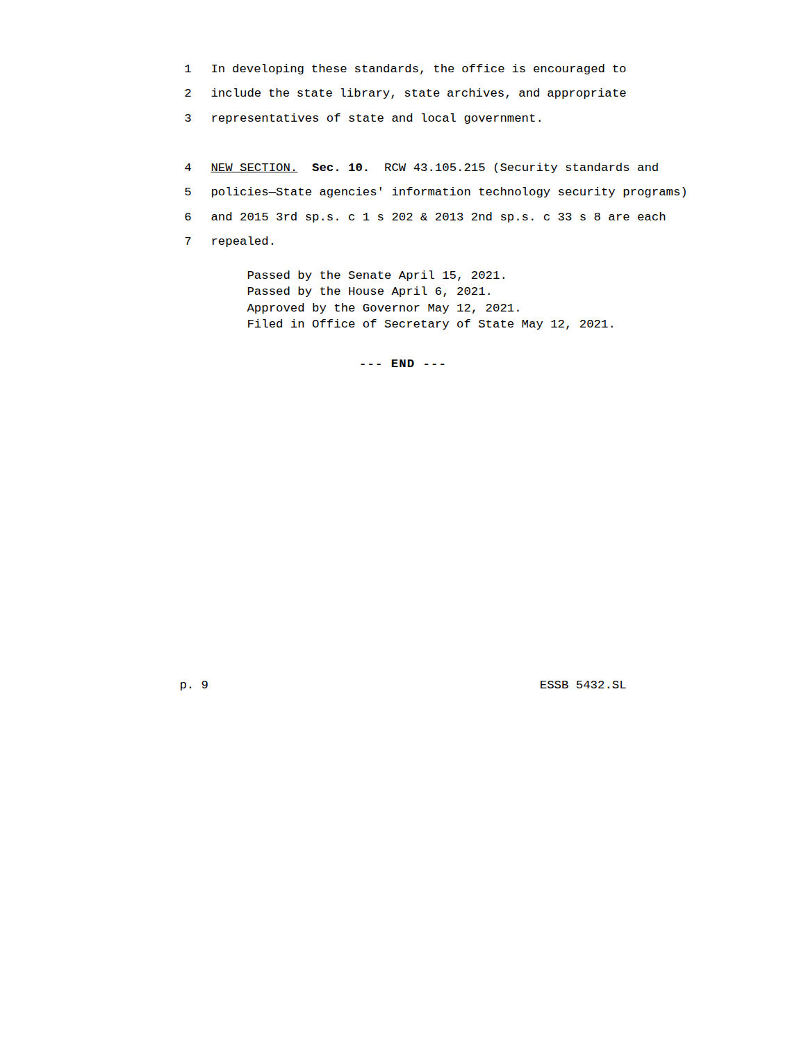1 In developing these standards, the office is encouraged to
2 include the state library, state archives, and appropriate
3 representatives of state and local government.
4 NEW SECTION. Sec. 10. RCW 43.105.215 (Security standards and
5 policies—State agencies' information technology security programs)
6 and 2015 3rd sp.s. c 1 s 202 & 2013 2nd sp.s. c 33 s 8 are each
7 repealed.
Passed by the Senate April 15, 2021. Passed by the House April 6, 2021. Approved by the Governor May 12, 2021. Filed in Office of Secretary of State May 12, 2021.
--- END ---
p. 9 ESSB 5432.SL